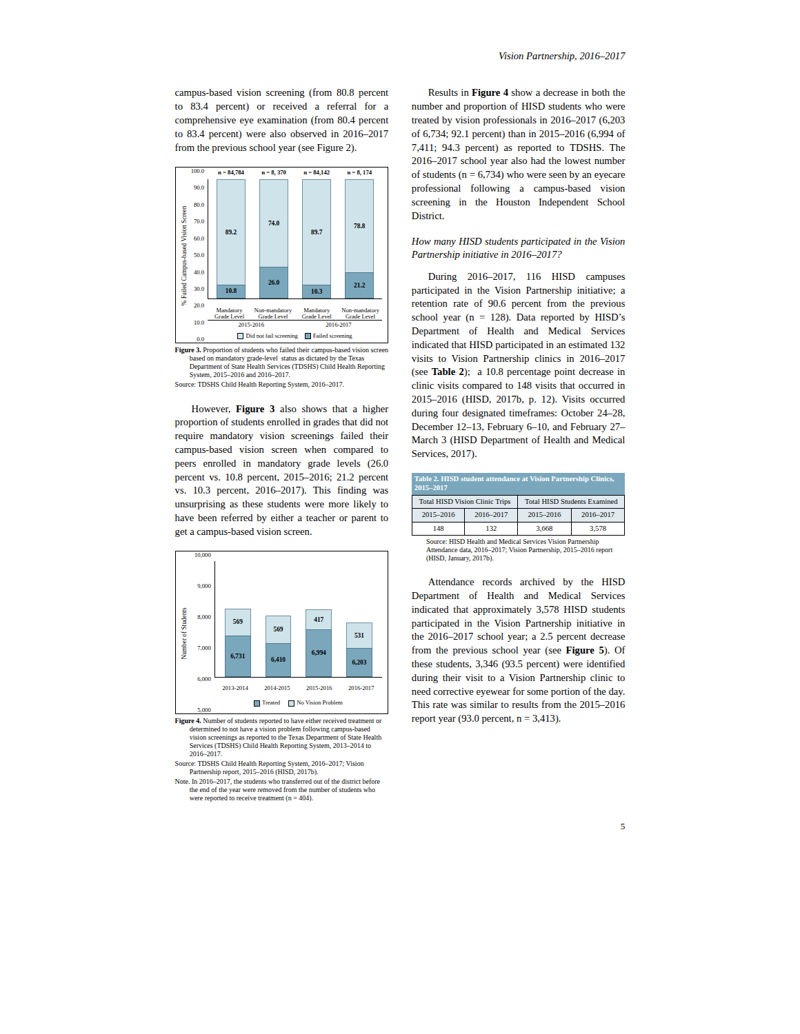Vision Partnership, 2016–2017
campus-based vision screening (from 80.8 percent to 83.4 percent) or received a referral for a comprehensive eye examination (from 80.4 percent to 83.4 percent) were also observed in 2016–2017 from the previous school year (see Figure 2).
% Failed Campus-based Vision Screen
100.0
90.0
80.0
70.0
60.0
50.0
40.0
30.0
20.0
10.0
0.0
n = 84,784
89.2
10.8
n = 8, 370
74.0
26.0
n = 84,142
89.7
10.3
n = 8, 174
78.8
21.2
Mandatory
Grade Level
Non-mandatory
Grade Level
Mandatory
Grade Level
Non-mandatory
Grade Level
2015-2016
2016-2017
Did not fail screening Failed screening
Figure 3. Proportion of students who failed their campus-based vision screen based on mandatory grade-level status as dictated by the Texas Department of State Health Services (TDSHS) Child Health Reporting System, 2015–2016 and 2016–2017.
Source: TDSHS Child Health Reporting System, 2016–2017.
However, Figure 3 also shows that a higher proportion of students enrolled in grades that did not require mandatory vision screenings failed their campus-based vision screen when compared to peers enrolled in mandatory grade levels (26.0 percent vs. 10.8 percent, 2015–2016; 21.2 percent vs. 10.3 percent, 2016–2017). This finding was unsurprising as these students were more likely to have been referred by either a teacher or parent to get a campus-based vision screen.
Number of Students
10,000
9,000
8,000
7,000
6,000
5,000
569
6,731
569
6,410
417
6,994
531
6,203
2013-2014
2014-2015
2015-2016
2016-2017
Treated No Vision Problem
Figure 4. Number of students reported to have either received treatment or determined to not have a vision problem following campus-based vision screenings as reported to the Texas Department of State Health Services (TDSHS) Child Health Reporting System, 2013–2014 to 2016–2017.
Source: TDSHS Child Health Reporting System, 2016–2017; Vision Partnership report, 2015–2016 (HISD, 2017b).
Note. In 2016–2017, the students who transferred out of the district before the end of the year were removed from the number of students who were reported to receive treatment (n = 404).
Results in Figure 4 show a decrease in both the number and proportion of HISD students who were treated by vision professionals in 2016–2017 (6,203 of 6,734; 92.1 percent) than in 2015–2016 (6,994 of 7,411; 94.3 percent) as reported to TDSHS. The 2016–2017 school year also had the lowest number of students (n = 6,734) who were seen by an eyecare professional following a campus-based vision screening in the Houston Independent School District.
How many HISD students participated in the Vision Partnership initiative in 2016–2017?
During 2016–2017, 116 HISD campuses participated in the Vision Partnership initiative; a retention rate of 90.6 percent from the previous school year (n = 128). Data reported by HISD’s Department of Health and Medical Services indicated that HISD participated in an estimated 132 visits to Vision Partnership clinics in 2016–2017 (see Table 2); a 10.8 percentage point decrease in clinic visits compared to 148 visits that occurred in 2015–2016 (HISD, 2017b, p. 12). Visits occurred during four designated timeframes: October 24–28, December 12–13, February 6–10, and February 27–March 3 (HISD Department of Health and Medical Services, 2017).
Table 2. HISD student attendance at Vision Partnership Clinics, 2015–2017
| Total HISD Vision Clinic Trips | Total HISD Students Examined |
| --- | --- |
| 2015–2016 | 2016–2017 | 2015–2016 | 2016–2017 |
| 148 | 132 | 3,668 | 3,578 |
Source: HISD Health and Medical Services Vision Partnership Attendance data, 2016–2017; Vision Partnership, 2015–2016 report (HISD, January, 2017b).
Attendance records archived by the HISD Department of Health and Medical Services indicated that approximately 3,578 HISD students participated in the Vision Partnership initiative in the 2016–2017 school year; a 2.5 percent decrease from the previous school year (see Figure 5). Of these students, 3,346 (93.5 percent) were identified during their visit to a Vision Partnership clinic to need corrective eyewear for some portion of the day. This rate was similar to results from the 2015–2016 report year (93.0 percent, n = 3,413).
5